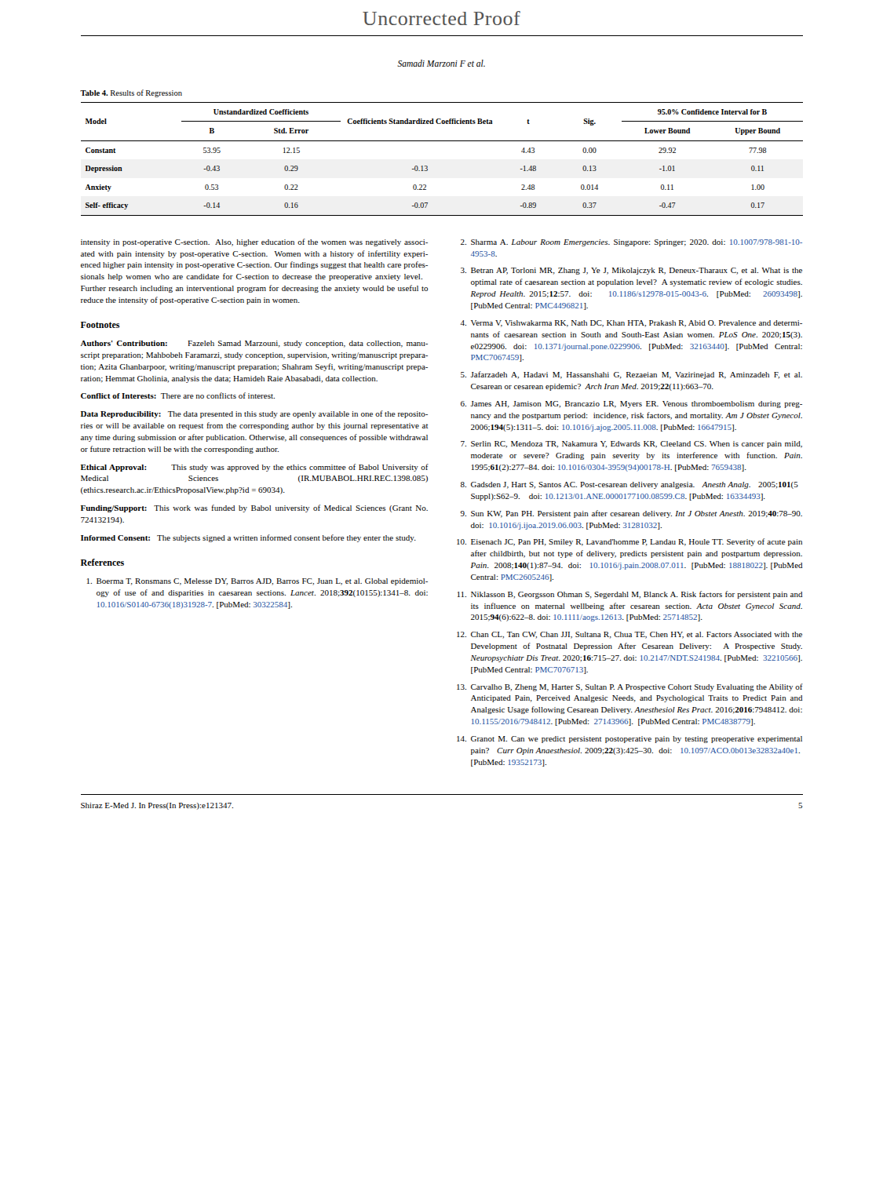Uncorrected Proof
Samadi Marzoni F et al.
Table 4. Results of Regression
| Model | Unstandardized Coefficients | Coefficients Standardized Coefficients Beta | t | Sig. | 95.0% Confidence Interval for B |
| --- | --- | --- | --- | --- | --- |
| B | Std. Error | Lower Bound | Upper Bound |
| Constant | 53.95 | 12.15 | | 4.43 | 0.00 | 29.92 | 77.98 |
| Depression | -0.43 | 0.29 | -0.13 | -1.48 | 0.13 | -1.01 | 0.11 |
| Anxiety | 0.53 | 0.22 | 0.22 | 2.48 | 0.014 | 0.11 | 1.00 |
| Self- efficacy | -0.14 | 0.16 | -0.07 | -0.89 | 0.37 | -0.47 | 0.17 |
intensity in post-operative C-section. Also, higher education of the women was negatively associated with pain intensity by post-operative C-section. Women with a history of infertility experienced higher pain intensity in post-operative C-section. Our findings suggest that health care professionals help women who are candidate for C-section to decrease the preoperative anxiety level. Further research including an interventional program for decreasing the anxiety would be useful to reduce the intensity of post-operative C-section pain in women.
Footnotes
Authors' Contribution: Fazeleh Samad Marzouni, study conception, data collection, manuscript preparation; Mahbobeh Faramarzi, study conception, supervision, writing/manuscript preparation; Azita Ghanbarpoor, writing/manuscript preparation; Shahram Seyfi, writing/manuscript preparation; Hemmat Gholinia, analysis the data; Hamideh Raie Abasabadi, data collection.
Conflict of Interests: There are no conflicts of interest.
Data Reproducibility: The data presented in this study are openly available in one of the repositories or will be available on request from the corresponding author by this journal representative at any time during submission or after publication. Otherwise, all consequences of possible withdrawal or future retraction will be with the corresponding author.
Ethical Approval: This study was approved by the ethics committee of Babol University of Medical Sciences (IR.MUBABOL.HRI.REC.1398.085) (ethics.research.ac.ir/EthicsProposalView.php?id = 69034).
Funding/Support: This work was funded by Babol university of Medical Sciences (Grant No. 724132194).
Informed Consent: The subjects signed a written informed consent before they enter the study.
References
Boerma T, Ronsmans C, Melesse DY, Barros AJD, Barros FC, Juan L, et al. Global epidemiology of use of and disparities in caesarean sections. Lancet. 2018;392(10155):1341–8. doi: 10.1016/S0140-6736(18)31928-7. [PubMed: 30322584].
Sharma A. Labour Room Emergencies. Singapore: Springer; 2020. doi: 10.1007/978-981-10-4953-8.
Betran AP, Torloni MR, Zhang J, Ye J, Mikolajczyk R, Deneux-Tharaux C, et al. What is the optimal rate of caesarean section at population level? A systematic review of ecologic studies. Reprod Health. 2015;12:57. doi: 10.1186/s12978-015-0043-6. [PubMed: 26093498]. [PubMed Central: PMC4496821].
Verma V, Vishwakarma RK, Nath DC, Khan HTA, Prakash R, Abid O. Prevalence and determinants of caesarean section in South and South-East Asian women. PLoS One. 2020;15(3). e0229906. doi: 10.1371/journal.pone.0229906. [PubMed: 32163440]. [PubMed Central: PMC7067459].
Jafarzadeh A, Hadavi M, Hassanshahi G, Rezaeian M, Vazirinejad R, Aminzadeh F, et al. Cesarean or cesarean epidemic? Arch Iran Med. 2019;22(11):663–70.
James AH, Jamison MG, Brancazio LR, Myers ER. Venous thromboembolism during pregnancy and the postpartum period: incidence, risk factors, and mortality. Am J Obstet Gynecol. 2006;194(5):1311–5. doi: 10.1016/j.ajog.2005.11.008. [PubMed: 16647915].
Serlin RC, Mendoza TR, Nakamura Y, Edwards KR, Cleeland CS. When is cancer pain mild, moderate or severe? Grading pain severity by its interference with function. Pain. 1995;61(2):277–84. doi: 10.1016/0304-3959(94)00178-H. [PubMed: 7659438].
Gadsden J, Hart S, Santos AC. Post-cesarean delivery analgesia. Anesth Analg. 2005;101(5 Suppl):S62–9. doi: 10.1213/01.ANE.0000177100.08599.C8. [PubMed: 16334493].
Sun KW, Pan PH. Persistent pain after cesarean delivery. Int J Obstet Anesth. 2019;40:78–90. doi: 10.1016/j.ijoa.2019.06.003. [PubMed: 31281032].
Eisenach JC, Pan PH, Smiley R, Lavand'homme P, Landau R, Houle TT. Severity of acute pain after childbirth, but not type of delivery, predicts persistent pain and postpartum depression. Pain. 2008;140(1):87–94. doi: 10.1016/j.pain.2008.07.011. [PubMed: 18818022]. [PubMed Central: PMC2605246].
Niklasson B, Georgsson Ohman S, Segerdahl M, Blanck A. Risk factors for persistent pain and its influence on maternal wellbeing after cesarean section. Acta Obstet Gynecol Scand. 2015;94(6):622–8. doi: 10.1111/aogs.12613. [PubMed: 25714852].
Chan CL, Tan CW, Chan JJI, Sultana R, Chua TE, Chen HY, et al. Factors Associated with the Development of Postnatal Depression After Cesarean Delivery: A Prospective Study. Neuropsychiatr Dis Treat. 2020;16:715–27. doi: 10.2147/NDT.S241984. [PubMed: 32210566]. [PubMed Central: PMC7076713].
Carvalho B, Zheng M, Harter S, Sultan P. A Prospective Cohort Study Evaluating the Ability of Anticipated Pain, Perceived Analgesic Needs, and Psychological Traits to Predict Pain and Analgesic Usage following Cesarean Delivery. Anesthesiol Res Pract. 2016;2016:7948412. doi: 10.1155/2016/7948412. [PubMed: 27143966]. [PubMed Central: PMC4838779].
Granot M. Can we predict persistent postoperative pain by testing preoperative experimental pain? Curr Opin Anaesthesiol. 2009;22(3):425–30. doi: 10.1097/ACO.0b013e32832a40e1. [PubMed: 19352173].
Shiraz E-Med J. In Press(In Press):e121347.
5